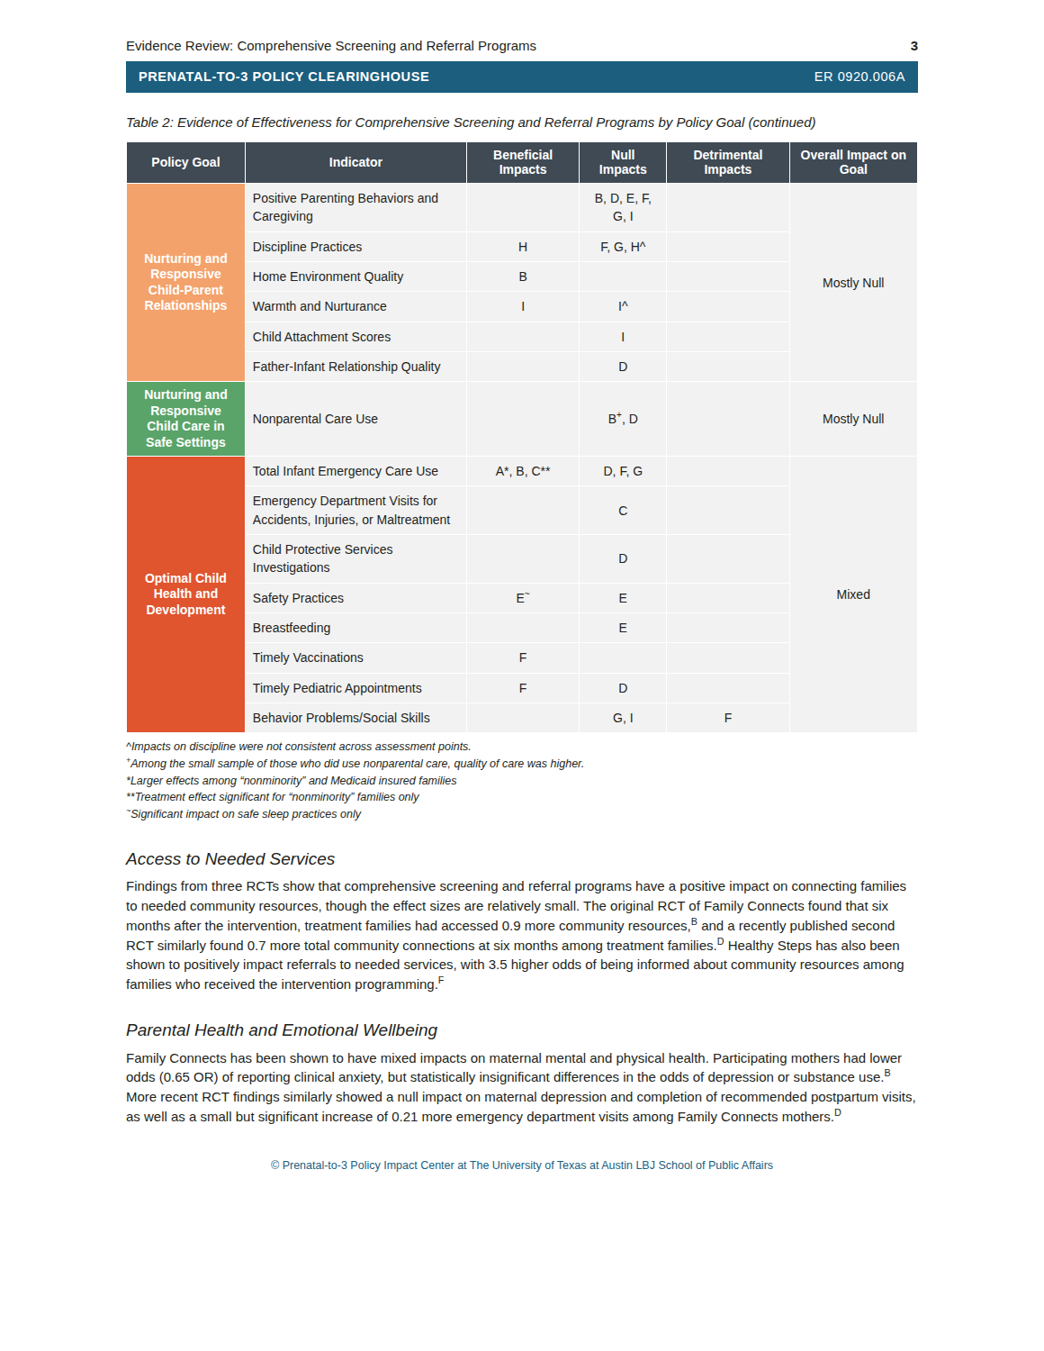Evidence Review: Comprehensive Screening and Referral Programs
3
PRENATAL-TO-3 POLICY CLEARINGHOUSE
ER 0920.006A
Table 2: Evidence of Effectiveness for Comprehensive Screening and Referral Programs by Policy Goal (continued)
| Policy Goal | Indicator | Beneficial Impacts | Null Impacts | Detrimental Impacts | Overall Impact on Goal |
| --- | --- | --- | --- | --- | --- |
| Nurturing and Responsive Child-Parent Relationships | Positive Parenting Behaviors and Caregiving | | B, D, E, F, G, I | | Mostly Null |
| Discipline Practices | H | F, G, H^ | |
| Home Environment Quality | B | | |
| Warmth and Nurturance | I | I^ | |
| Child Attachment Scores | | I | |
| Father-Infant Relationship Quality | | D | |
| Nurturing and Responsive Child Care in Safe Settings | Nonparental Care Use | | B + , D | | Mostly Null |
| Optimal Child Health and Development | Total Infant Emergency Care Use | A*, B, C** | D, F, G | | Mixed |
| Emergency Department Visits for Accidents, Injuries, or Maltreatment | | C | |
| Child Protective Services Investigations | | D | |
| Safety Practices | E ~ | E | |
| Breastfeeding | | E | |
| Timely Vaccinations | F | | |
| Timely Pediatric Appointments | F | D | |
| Behavior Problems/Social Skills | | G, I | F |
^Impacts on discipline were not consistent across assessment points.
+Among the small sample of those who did use nonparental care, quality of care was higher.
*Larger effects among “nonminority” and Medicaid insured families
**Treatment effect significant for “nonminority” families only
~Significant impact on safe sleep practices only
Access to Needed Services
Findings from three RCTs show that comprehensive screening and referral programs have a positive impact on connecting families to needed community resources, though the effect sizes are relatively small. The original RCT of Family Connects found that six months after the intervention, treatment families had accessed 0.9 more community resources,B and a recently published second RCT similarly found 0.7 more total community connections at six months among treatment families.D Healthy Steps has also been shown to positively impact referrals to needed services, with 3.5 higher odds of being informed about community resources among families who received the intervention programming.F
Parental Health and Emotional Wellbeing
Family Connects has been shown to have mixed impacts on maternal mental and physical health. Participating mothers had lower odds (0.65 OR) of reporting clinical anxiety, but statistically insignificant differences in the odds of depression or substance use.B More recent RCT findings similarly showed a null impact on maternal depression and completion of recommended postpartum visits, as well as a small but significant increase of 0.21 more emergency department visits among Family Connects mothers.D
© Prenatal-to-3 Policy Impact Center at The University of Texas at Austin LBJ School of Public Affairs